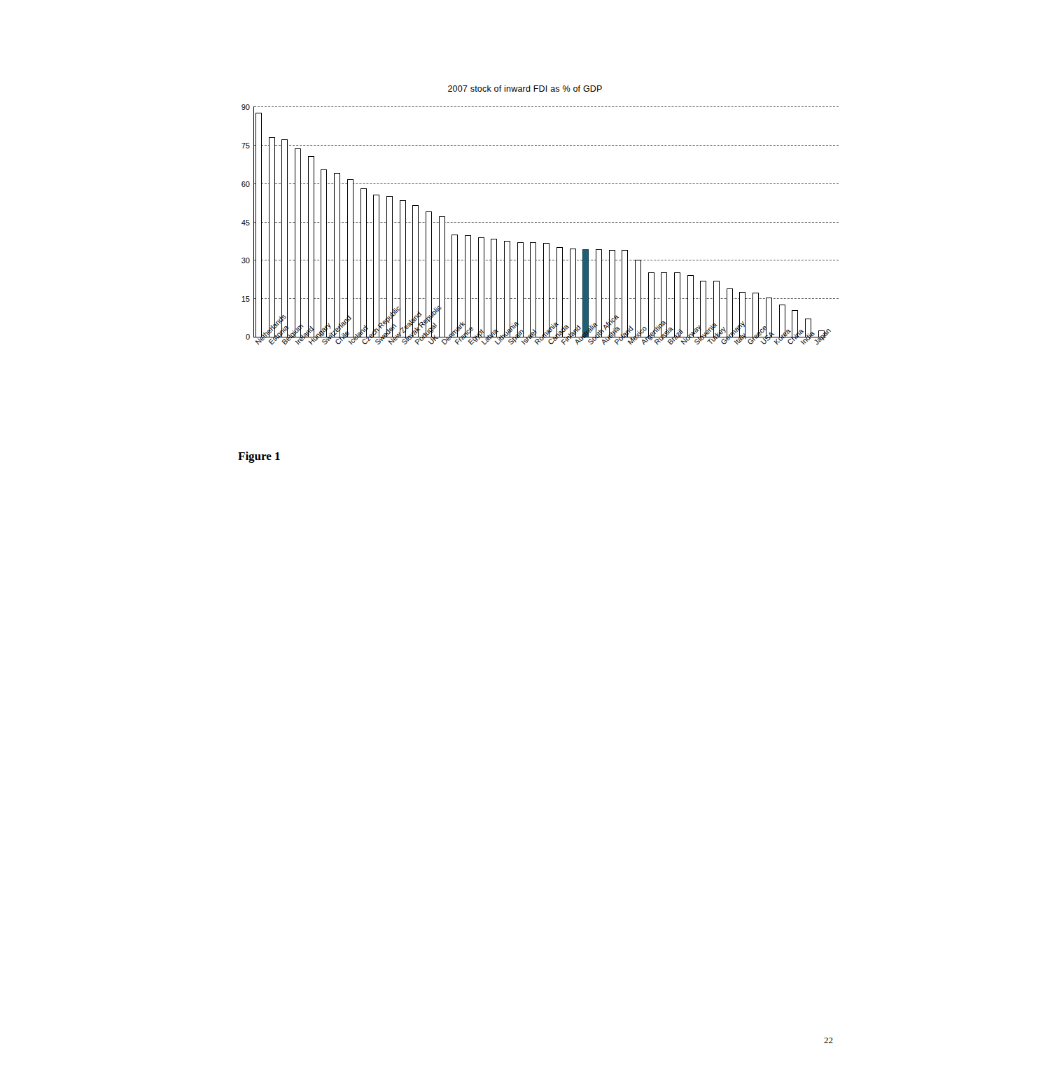2007 stock of inward FDI as % of GDP
90
75
60
45
30
15
0
Netherlands Estonia Belgium Ireland Hungary Switzerland Chile Iceland Czech Republic Sweden New Zealand Slovak Republic Portugal UK Denmark France Egypt Latvia Lithuania Spain Israel Romania Canada Finland Australia South Africa Austria Poland Mexico Argentina Russia Brazil Norway Slovenia Turkey Germany Italy Greece USA Korea China India Japan
Figure 1
22